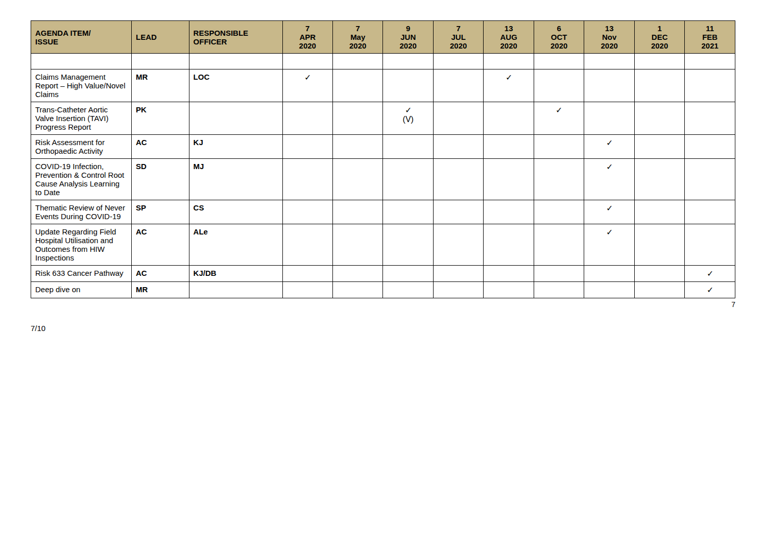| AGENDA ITEM/ ISSUE | LEAD | RESPONSIBLE OFFICER | 7 APR 2020 | 7 May 2020 | 9 JUN 2020 | 7 JUL 2020 | 13 AUG 2020 | 6 OCT 2020 | 13 Nov 2020 | 1 DEC 2020 | 11 FEB 2021 |
| --- | --- | --- | --- | --- | --- | --- | --- | --- | --- | --- | --- |
| Claims Management Report – High Value/Novel Claims | MR | LOC | ✓ | | | | ✓ | | | | |
| Trans-Catheter Aortic Valve Insertion (TAVI) Progress Report | PK | | | | ✓ (V) | | | ✓ | | | |
| Risk Assessment for Orthopaedic Activity | AC | KJ | | | | | | | ✓ | | |
| COVID-19 Infection, Prevention & Control Root Cause Analysis Learning to Date | SD | MJ | | | | | | | ✓ | | |
| Thematic Review of Never Events During COVID-19 | SP | CS | | | | | | | ✓ | | |
| Update Regarding Field Hospital Utilisation and Outcomes from HIW Inspections | AC | ALe | | | | | | | ✓ | | |
| Risk 633 Cancer Pathway | AC | KJ/DB | | | | | | | | | ✓ |
| Deep dive on | MR | | | | | | | | | | ✓ |
7
7/10